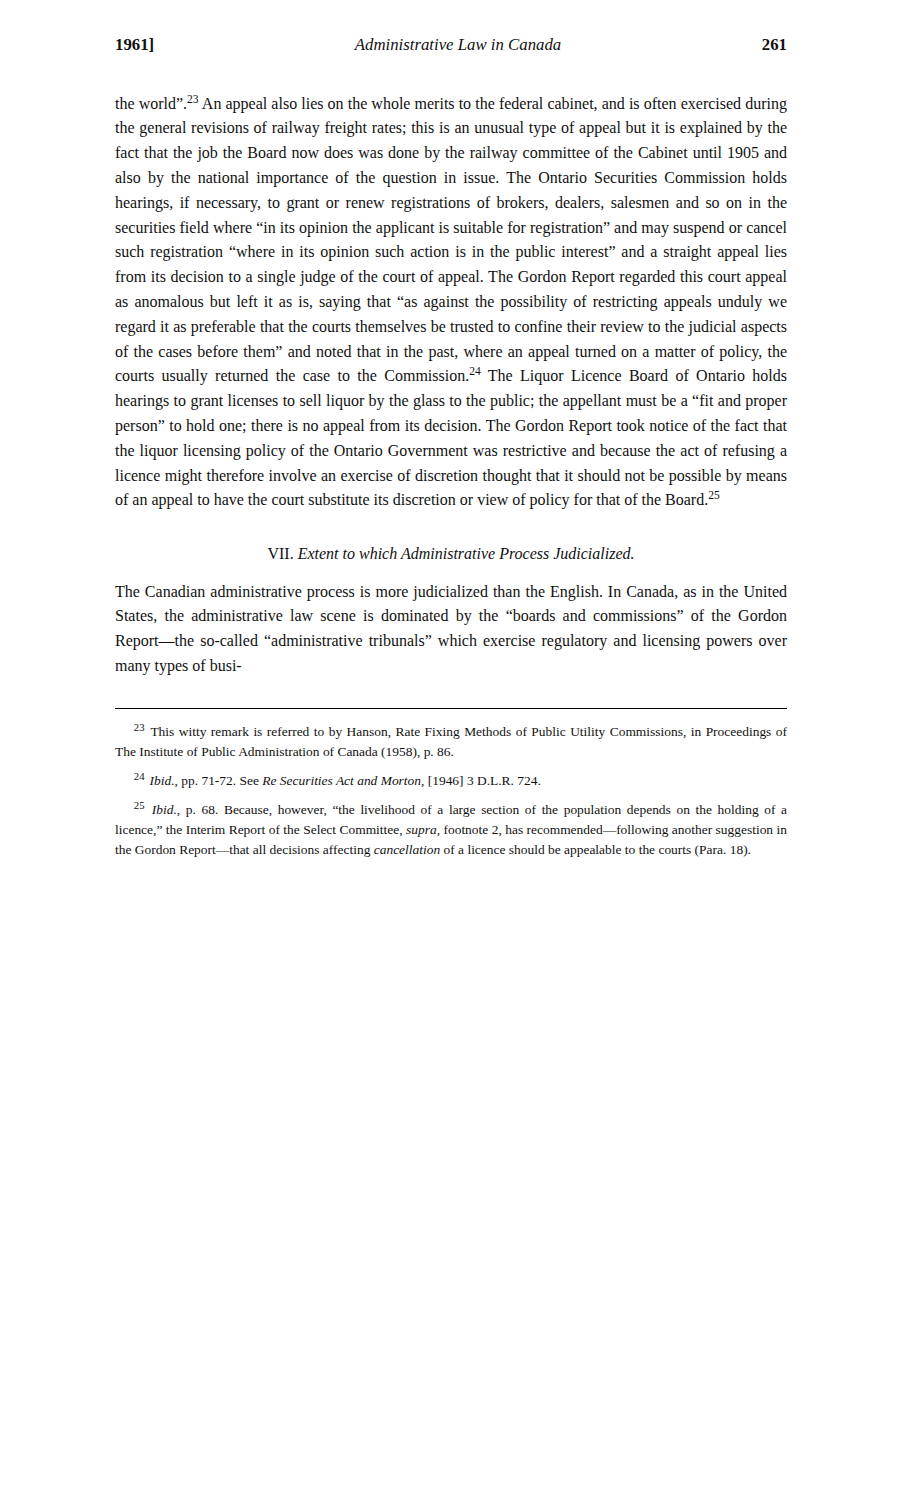1961] Administrative Law in Canada 261
the world”.23 An appeal also lies on the whole merits to the federal cabinet, and is often exercised during the general revisions of railway freight rates; this is an unusual type of appeal but it is explained by the fact that the job the Board now does was done by the railway committee of the Cabinet until 1905 and also by the national importance of the question in issue. The Ontario Securities Commission holds hearings, if necessary, to grant or renew registrations of brokers, dealers, salesmen and so on in the securities field where “in its opinion the applicant is suitable for registration” and may suspend or cancel such registration “where in its opinion such action is in the public interest” and a straight appeal lies from its decision to a single judge of the court of appeal. The Gordon Report regarded this court appeal as anomalous but left it as is, saying that “as against the possibility of restricting appeals unduly we regard it as preferable that the courts themselves be trusted to confine their review to the judicial aspects of the cases before them” and noted that in the past, where an appeal turned on a matter of policy, the courts usually returned the case to the Commission.24 The Liquor Licence Board of Ontario holds hearings to grant licenses to sell liquor by the glass to the public; the appellant must be a “fit and proper person” to hold one; there is no appeal from its decision. The Gordon Report took notice of the fact that the liquor licensing policy of the Ontario Government was restrictive and because the act of refusing a licence might therefore involve an exercise of discretion thought that it should not be possible by means of an appeal to have the court substitute its discretion or view of policy for that of the Board.25
VII. Extent to which Administrative Process Judicialized.
The Canadian administrative process is more judicialized than the English. In Canada, as in the United States, the administrative law scene is dominated by the “boards and commissions” of the Gordon Report—the so-called “administrative tribunals” which exercise regulatory and licensing powers over many types of busi-
23 This witty remark is referred to by Hanson, Rate Fixing Methods of Public Utility Commissions, in Proceedings of The Institute of Public Administration of Canada (1958), p. 86.
24 Ibid., pp. 71-72. See Re Securities Act and Morton, [1946] 3 D.L.R. 724.
25 Ibid., p. 68. Because, however, “the livelihood of a large section of the population depends on the holding of a licence,” the Interim Report of the Select Committee, supra, footnote 2, has recommended—following another suggestion in the Gordon Report—that all decisions affecting cancellation of a licence should be appealable to the courts (Para. 18).